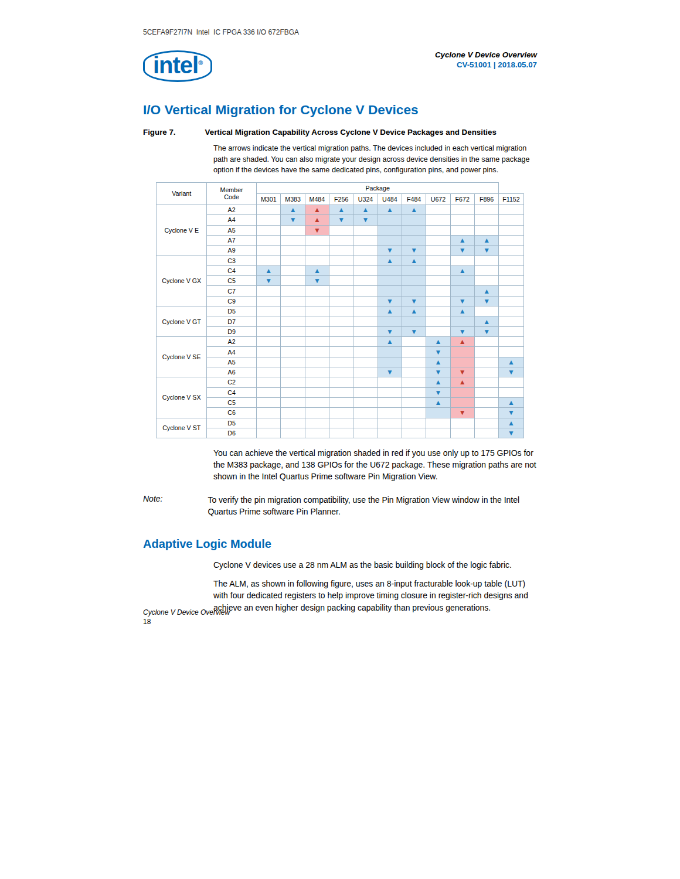5CEFA9F27I7N Intel IC FPGA 336 I/O 672FBGA
intel®
Cyclone V Device Overview
CV-51001 | 2018.05.07
I/O Vertical Migration for Cyclone V Devices
Figure 7. Vertical Migration Capability Across Cyclone V Device Packages and Densities
The arrows indicate the vertical migration paths. The devices included in each vertical migration path are shaded. You can also migrate your design across device densities in the same package option if the devices have the same dedicated pins, configuration pins, and power pins.
| Variant | Member Code | Package |
| --- | --- | --- |
| M301 | M383 | M484 | F256 | U324 | U484 | F484 | U672 | F672 | F896 | F1152 |
| Cyclone V E | A2 | | ▲ | ▲ | ▲ | ▲ | ▲ | ▲ | | | | |
| A4 | | ▼ | ▲ | ▼ | ▼ | | | | | | |
| A5 | | | ▼ | | | | | | | | |
| A7 | | | | | | | | | ▲ | ▲ | |
| A9 | | | | | | ▼ | ▼ | | ▼ | ▼ | |
| Cyclone V GX | C3 | | | | | | ▲ | ▲ | | | | |
| C4 | ▲ | | ▲ | | | | | | ▲ | | |
| C5 | ▼ | | ▼ | | | | | | | | |
| C7 | | | | | | | | | | ▲ | |
| C9 | | | | | | ▼ | ▼ | | ▼ | ▼ | |
| Cyclone V GT | D5 | | | | | | ▲ | ▲ | | ▲ | | |
| D7 | | | | | | | | | | ▲ | |
| D9 | | | | | | ▼ | ▼ | | ▼ | ▼ | |
| Cyclone V SE | A2 | | | | | | ▲ | | ▲ | ▲ | | |
| A4 | | | | | | | | ▼ | | | |
| A5 | | | | | | | | ▲ | | | ▲ |
| A6 | | | | | | ▼ | | ▼ | ▼ | | ▼ |
| Cyclone V SX | C2 | | | | | | | | ▲ | ▲ | | |
| C4 | | | | | | | | ▼ | | | |
| C5 | | | | | | | | ▲ | | | ▲ |
| C6 | | | | | | | | | ▼ | | ▼ |
| Cyclone V ST | D5 | | | | | | | | | | | ▲ |
| D6 | | | | | | | | | | | ▼ |
You can achieve the vertical migration shaded in red if you use only up to 175 GPIOs for the M383 package, and 138 GPIOs for the U672 package. These migration paths are not shown in the Intel Quartus Prime software Pin Migration View.
Note:
To verify the pin migration compatibility, use the Pin Migration View window in the Intel Quartus Prime software Pin Planner.
Adaptive Logic Module
Cyclone V devices use a 28 nm ALM as the basic building block of the logic fabric.
The ALM, as shown in following figure, uses an 8-input fracturable look-up table (LUT) with four dedicated registers to help improve timing closure in register-rich designs and achieve an even higher design packing capability than previous generations.
Cyclone V Device Overview
18